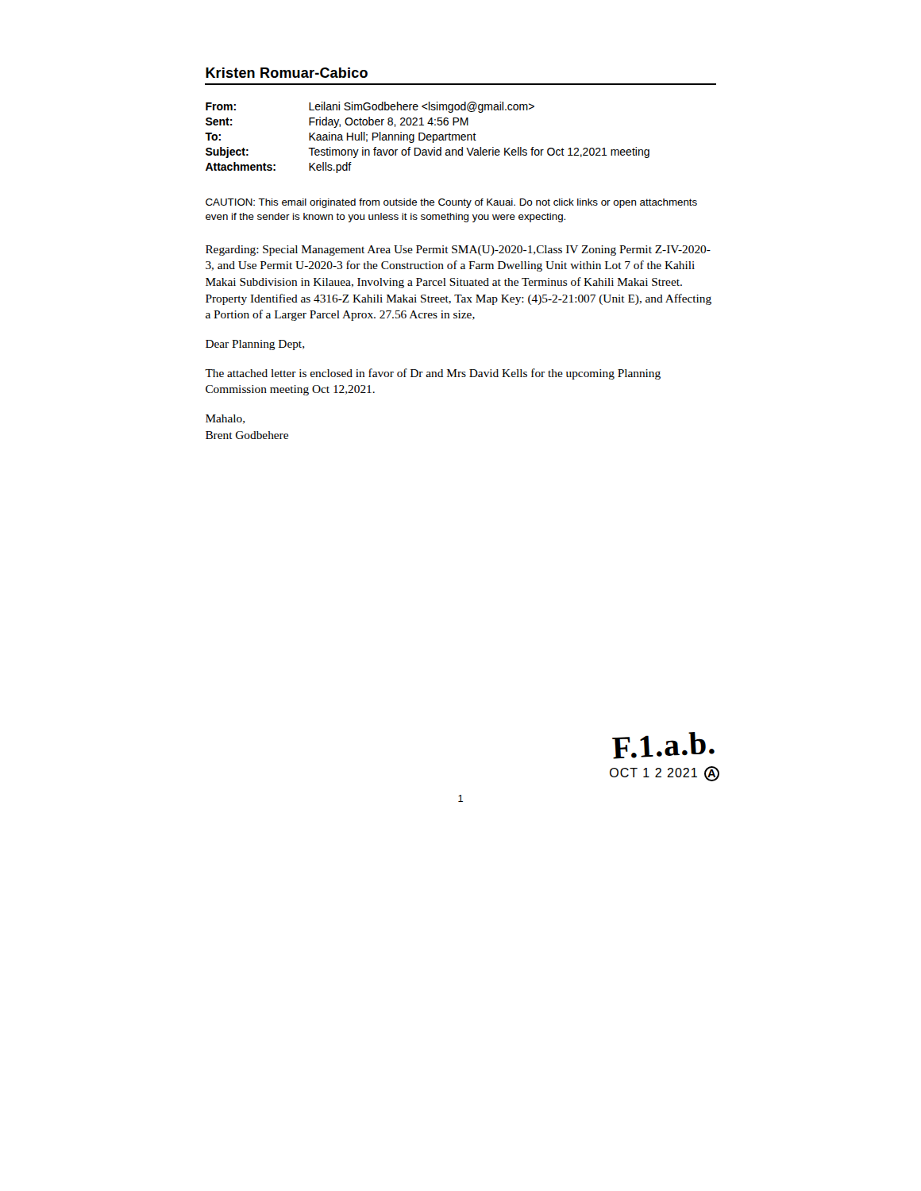Kristen Romuar-Cabico
| From: | Leilani SimGodbehere <lsimgod@gmail.com> |
| Sent: | Friday, October 8, 2021 4:56 PM |
| To: | Kaaina Hull; Planning Department |
| Subject: | Testimony in favor of David and Valerie Kells for Oct 12,2021 meeting |
| Attachments: | Kells.pdf |
CAUTION: This email originated from outside the County of Kauai. Do not click links or open attachments even if the sender is known to you unless it is something you were expecting.
Regarding: Special Management Area Use Permit SMA(U)-2020-1,Class IV Zoning Permit Z-IV-2020-3, and Use Permit U-2020-3 for the Construction of a Farm Dwelling Unit within Lot 7 of the Kahili Makai Subdivision in Kilauea, Involving a Parcel Situated at the Terminus of Kahili Makai Street. Property Identified as 4316-Z Kahili Makai Street, Tax Map Key: (4)5-2-21:007 (Unit E), and Affecting a Portion of a Larger Parcel Aprox. 27.56 Acres in size,
Dear Planning Dept,
The attached letter is enclosed in favor of Dr and Mrs David Kells for the upcoming Planning Commission meeting Oct 12,2021.
Mahalo,
Brent Godbehere
F.1.a.b.
OCT 1 2 2021 A
1